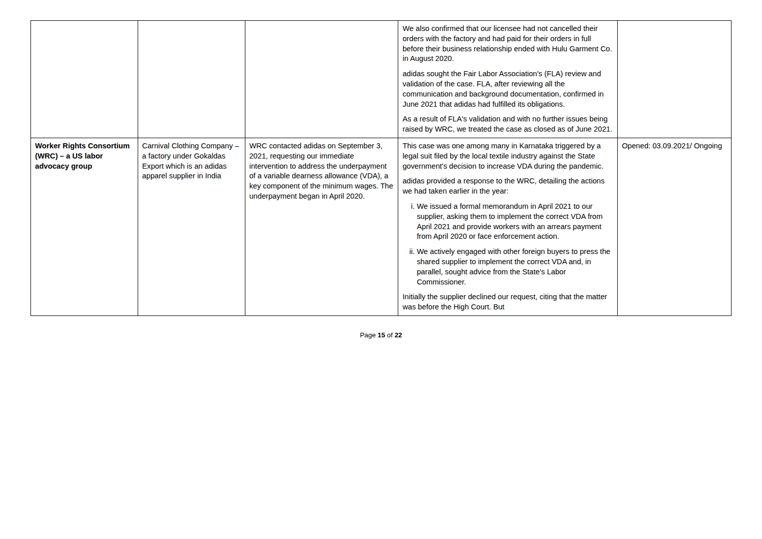| | | | We also confirmed that our licensee had not cancelled their orders with the factory and had paid for their orders in full before their business relationship ended with Hulu Garment Co. in August 2020. adidas sought the Fair Labor Association's (FLA) review and validation of the case. FLA, after reviewing all the communication and background documentation, confirmed in June 2021 that adidas had fulfilled its obligations. As a result of FLA's validation and with no further issues being raised by WRC, we treated the case as closed as of June 2021. | |
| Worker Rights Consortium (WRC) – a US labor advocacy group | Carnival Clothing Company – a factory under Gokaldas Export which is an adidas apparel supplier in India | WRC contacted adidas on September 3, 2021, requesting our immediate intervention to address the underpayment of a variable dearness allowance (VDA), a key component of the minimum wages. The underpayment began in April 2020. | This case was one among many in Karnataka triggered by a legal suit filed by the local textile industry against the State government's decision to increase VDA during the pandemic. adidas provided a response to the WRC, detailing the actions we had taken earlier in the year: We issued a formal memorandum in April 2021 to our supplier, asking them to implement the correct VDA from April 2021 and provide workers with an arrears payment from April 2020 or face enforcement action. We actively engaged with other foreign buyers to press the shared supplier to implement the correct VDA and, in parallel, sought advice from the State's Labor Commissioner. Initially the supplier declined our request, citing that the matter was before the High Court. But | Opened: 03.09.2021/ Ongoing |
Page 15 of 22